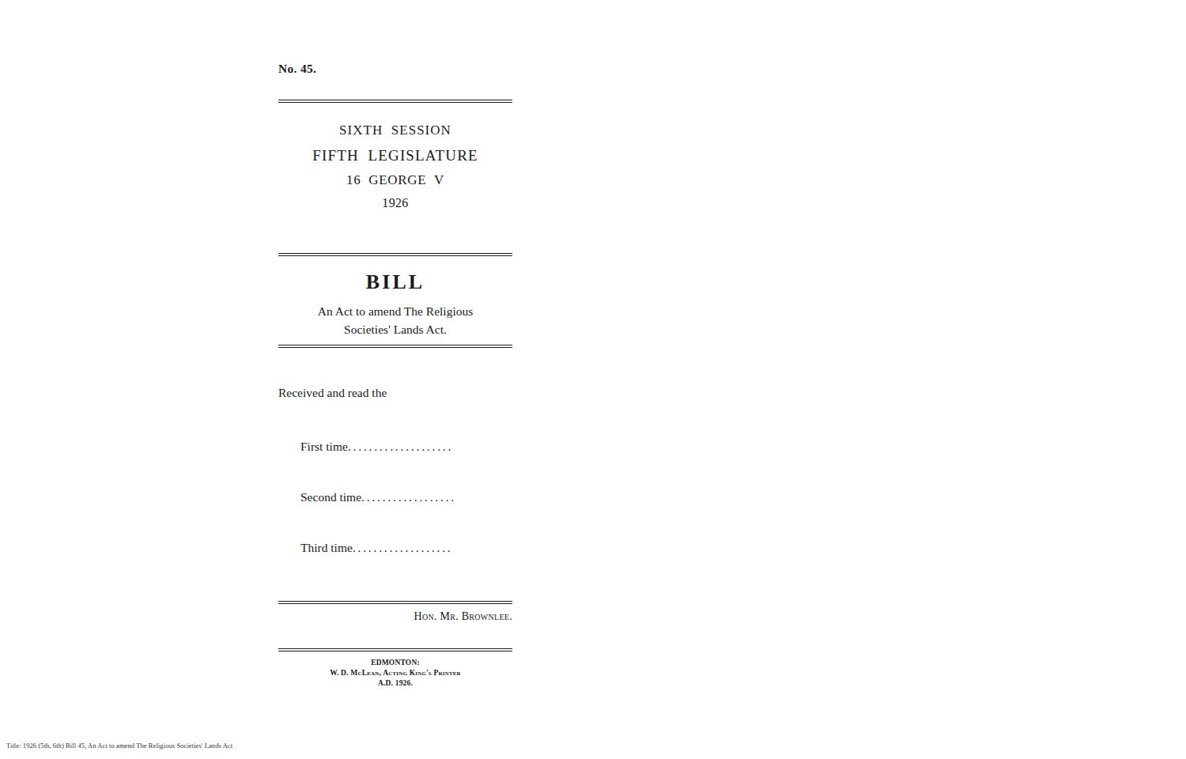No. 45.
SIXTH SESSION
FIFTH LEGISLATURE
16 GEORGE V
1926
BILL
An Act to amend The Religious
Societies' Lands Act.
Received and read the
First time....................
Second time..................
Third time...................
Hon. Mr. Brownlee.
EDMONTON:
W. D. McLean, Acting King's Printer
A.D. 1926.
Title: 1926 (5th, 6th) Bill 45, An Act to amend The Religious Societies' Lands Act